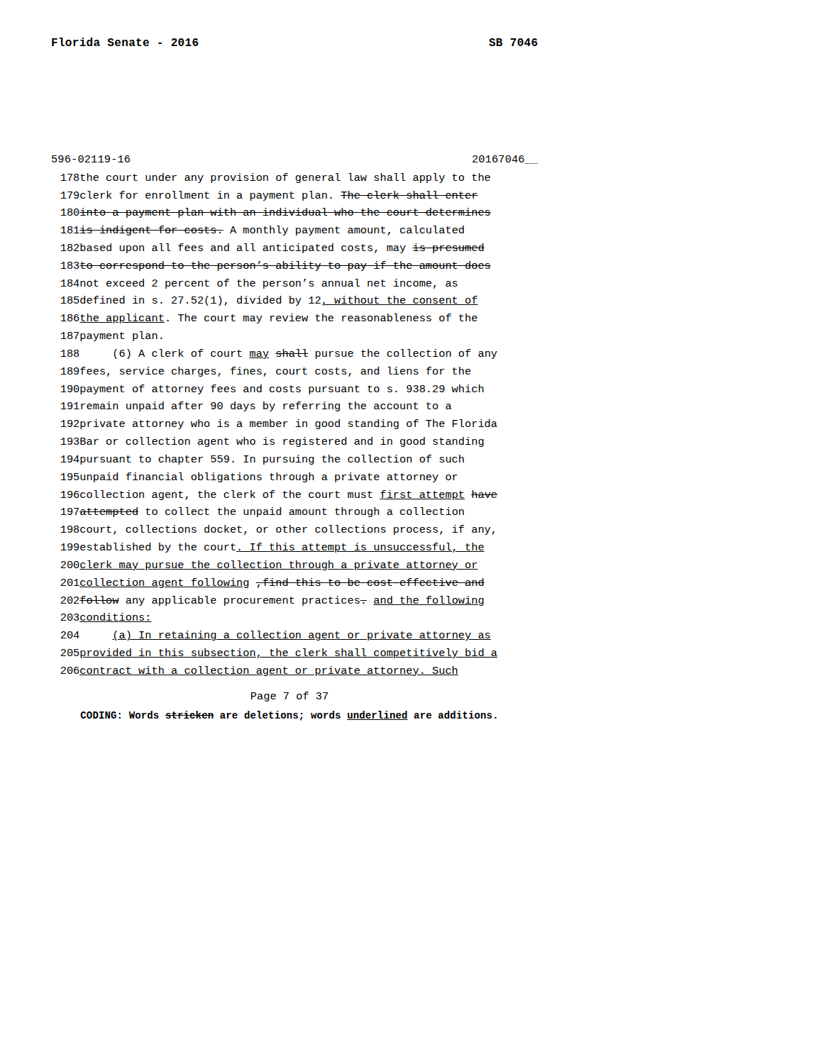Florida Senate - 2016
SB 7046
596-02119-16
20167046__
| 178 | the court under any provision of general law shall apply to the |
| 179 | clerk for enrollment in a payment plan. The clerk shall enter |
| 180 | into a payment plan with an individual who the court determines |
| 181 | is indigent for costs. A monthly payment amount, calculated |
| 182 | based upon all fees and all anticipated costs, may is presumed |
| 183 | to correspond to the person’s ability to pay if the amount does |
| 184 | not exceed 2 percent of the person’s annual net income, as |
| 185 | defined in s. 27.52(1), divided by 12 , without the consent of |
| 186 | the applicant . The court may review the reasonableness of the |
| 187 | payment plan. |
| 188 | (6) A clerk of court may shall pursue the collection of any |
| 189 | fees, service charges, fines, court costs, and liens for the |
| 190 | payment of attorney fees and costs pursuant to s. 938.29 which |
| 191 | remain unpaid after 90 days by referring the account to a |
| 192 | private attorney who is a member in good standing of The Florida |
| 193 | Bar or collection agent who is registered and in good standing |
| 194 | pursuant to chapter 559. In pursuing the collection of such |
| 195 | unpaid financial obligations through a private attorney or |
| 196 | collection agent, the clerk of the court must first attempt have |
| 197 | attempted to collect the unpaid amount through a collection |
| 198 | court, collections docket, or other collections process, if any, |
| 199 | established by the court . If this attempt is unsuccessful, the |
| 200 | clerk may pursue the collection through a private attorney or |
| 201 | collection agent following ,find this to be cost-effective and |
| 202 | follow any applicable procurement practices . and the following |
| 203 | conditions: |
| 204 | (a) In retaining a collection agent or private attorney as |
| 205 | provided in this subsection, the clerk shall competitively bid a |
| 206 | contract with a collection agent or private attorney. Such |
Page 7 of 37
CODING: Words stricken are deletions; words underlined are additions.